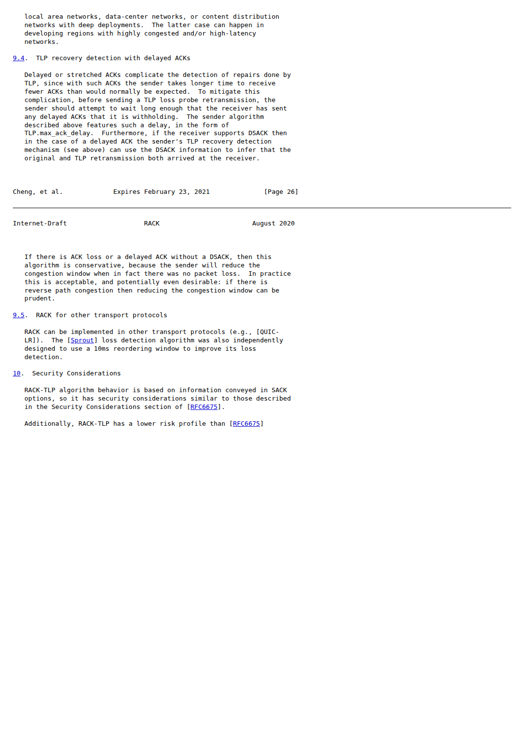local area networks, data-center networks, or content distribution networks with deep deployments. The latter case can happen in developing regions with highly congested and/or high-latency networks. 9.4. TLP recovery detection with delayed ACKs Delayed or stretched ACKs complicate the detection of repairs done by TLP, since with such ACKs the sender takes longer time to receive fewer ACKs than would normally be expected. To mitigate this complication, before sending a TLP loss probe retransmission, the sender should attempt to wait long enough that the receiver has sent any delayed ACKs that it is withholding. The sender algorithm described above features such a delay, in the form of TLP.max_ack_delay. Furthermore, if the receiver supports DSACK then in the case of a delayed ACK the sender's TLP recovery detection mechanism (see above) can use the DSACK information to infer that the original and TLP retransmission both arrived at the receiver. Cheng, et al. Expires February 23, 2021 [Page 26]
Internet-Draft RACK August 2020 If there is ACK loss or a delayed ACK without a DSACK, then this algorithm is conservative, because the sender will reduce the congestion window when in fact there was no packet loss. In practice this is acceptable, and potentially even desirable: if there is reverse path congestion then reducing the congestion window can be prudent. 9.5. RACK for other transport protocols RACK can be implemented in other transport protocols (e.g., [QUIC- LR]). The [Sprout] loss detection algorithm was also independently designed to use a 10ms reordering window to improve its loss detection. 10. Security Considerations RACK-TLP algorithm behavior is based on information conveyed in SACK options, so it has security considerations similar to those described in the Security Considerations section of [RFC6675]. Additionally, RACK-TLP has a lower risk profile than [RFC6675]